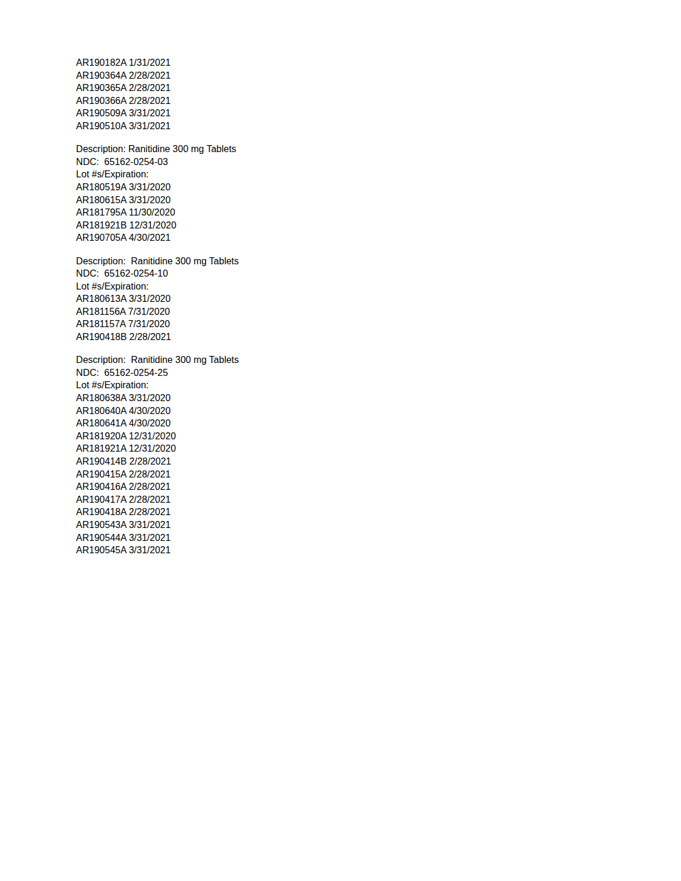AR190182A 1/31/2021
AR190364A 2/28/2021
AR190365A 2/28/2021
AR190366A 2/28/2021
AR190509A 3/31/2021
AR190510A 3/31/2021
Description: Ranitidine 300 mg Tablets
NDC: 65162-0254-03
Lot #s/Expiration:
AR180519A 3/31/2020
AR180615A 3/31/2020
AR181795A 11/30/2020
AR181921B 12/31/2020
AR190705A 4/30/2021
Description: Ranitidine 300 mg Tablets
NDC: 65162-0254-10
Lot #s/Expiration:
AR180613A 3/31/2020
AR181156A 7/31/2020
AR181157A 7/31/2020
AR190418B 2/28/2021
Description: Ranitidine 300 mg Tablets
NDC: 65162-0254-25
Lot #s/Expiration:
AR180638A 3/31/2020
AR180640A 4/30/2020
AR180641A 4/30/2020
AR181920A 12/31/2020
AR181921A 12/31/2020
AR190414B 2/28/2021
AR190415A 2/28/2021
AR190416A 2/28/2021
AR190417A 2/28/2021
AR190418A 2/28/2021
AR190543A 3/31/2021
AR190544A 3/31/2021
AR190545A 3/31/2021